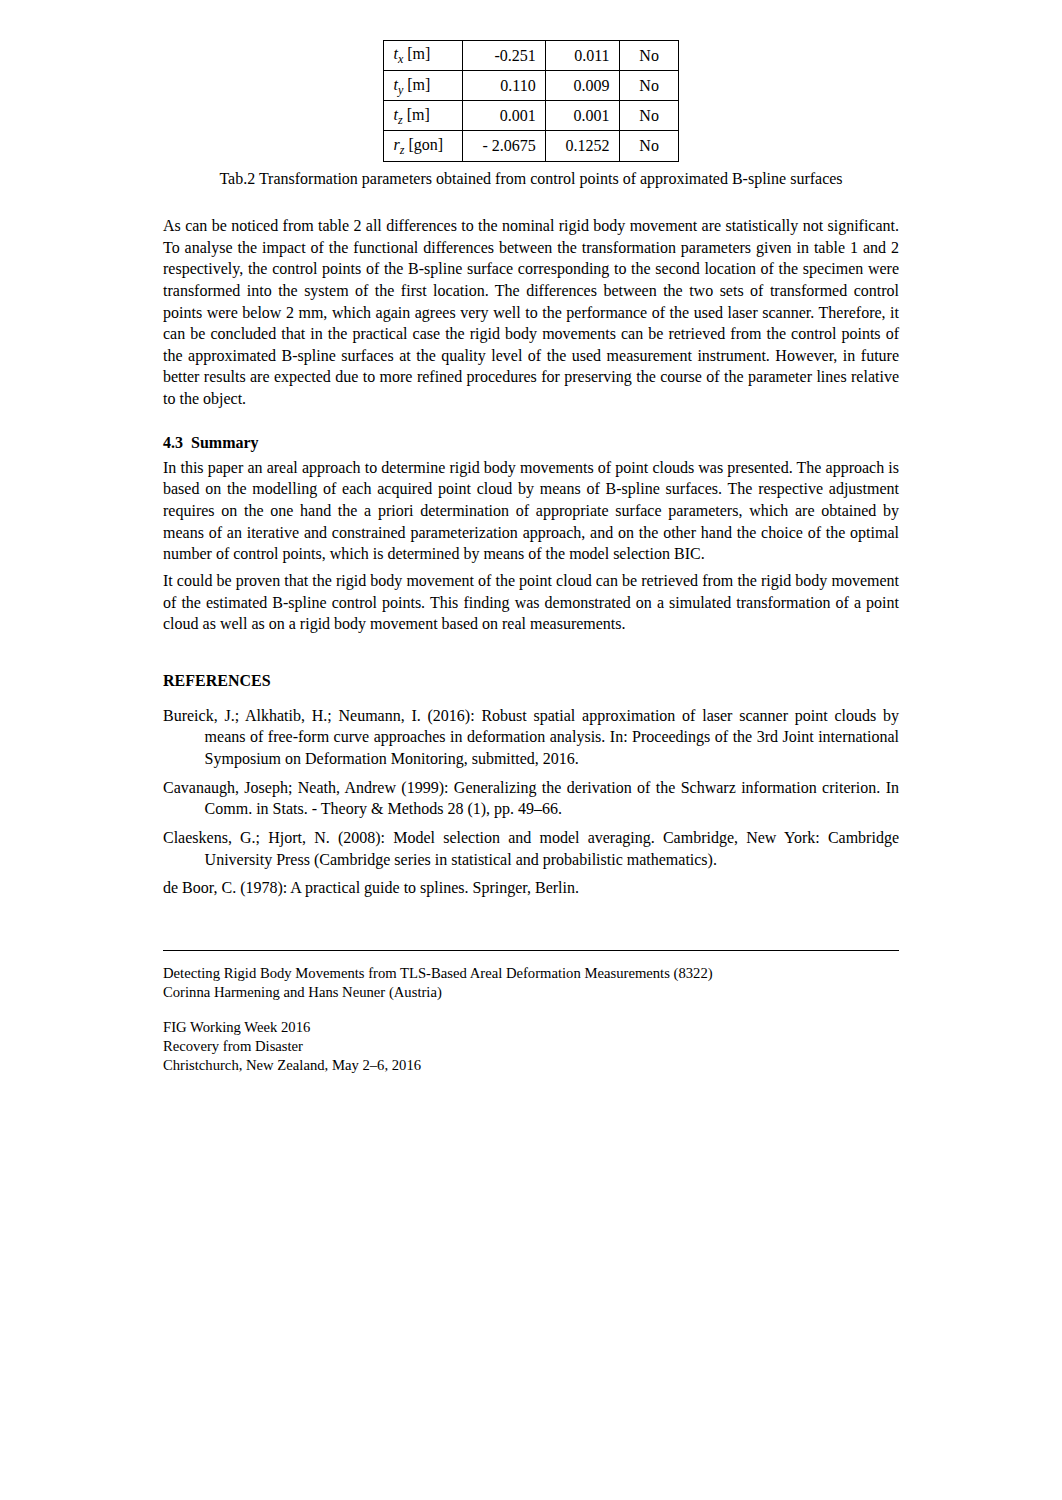| t x [m] | -0.251 | 0.011 | No |
| t y [m] | 0.110 | 0.009 | No |
| t z [m] | 0.001 | 0.001 | No |
| r z [gon] | - 2.0675 | 0.1252 | No |
Tab.2 Transformation parameters obtained from control points of approximated B-spline surfaces
As can be noticed from table 2 all differences to the nominal rigid body movement are statistically not significant. To analyse the impact of the functional differences between the transformation parameters given in table 1 and 2 respectively, the control points of the B-spline surface corresponding to the second location of the specimen were transformed into the system of the first location. The differences between the two sets of transformed control points were below 2 mm, which again agrees very well to the performance of the used laser scanner. Therefore, it can be concluded that in the practical case the rigid body movements can be retrieved from the control points of the approximated B-spline surfaces at the quality level of the used measurement instrument. However, in future better results are expected due to more refined procedures for preserving the course of the parameter lines relative to the object.
4.3 Summary
In this paper an areal approach to determine rigid body movements of point clouds was presented. The approach is based on the modelling of each acquired point cloud by means of B-spline surfaces. The respective adjustment requires on the one hand the a priori determination of appropriate surface parameters, which are obtained by means of an iterative and constrained parameterization approach, and on the other hand the choice of the optimal number of control points, which is determined by means of the model selection BIC.
It could be proven that the rigid body movement of the point cloud can be retrieved from the rigid body movement of the estimated B-spline control points. This finding was demonstrated on a simulated transformation of a point cloud as well as on a rigid body movement based on real measurements.
REFERENCES
Bureick, J.; Alkhatib, H.; Neumann, I. (2016): Robust spatial approximation of laser scanner point clouds by means of free-form curve approaches in deformation analysis. In: Proceedings of the 3rd Joint international Symposium on Deformation Monitoring, submitted, 2016.
Cavanaugh, Joseph; Neath, Andrew (1999): Generalizing the derivation of the Schwarz information criterion. In Comm. in Stats. - Theory & Methods 28 (1), pp. 49–66.
Claeskens, G.; Hjort, N. (2008): Model selection and model averaging. Cambridge, New York: Cambridge University Press (Cambridge series in statistical and probabilistic mathematics).
de Boor, C. (1978): A practical guide to splines. Springer, Berlin.
Detecting Rigid Body Movements from TLS-Based Areal Deformation Measurements (8322)
Corinna Harmening and Hans Neuner (Austria)
FIG Working Week 2016
Recovery from Disaster
Christchurch, New Zealand, May 2–6, 2016